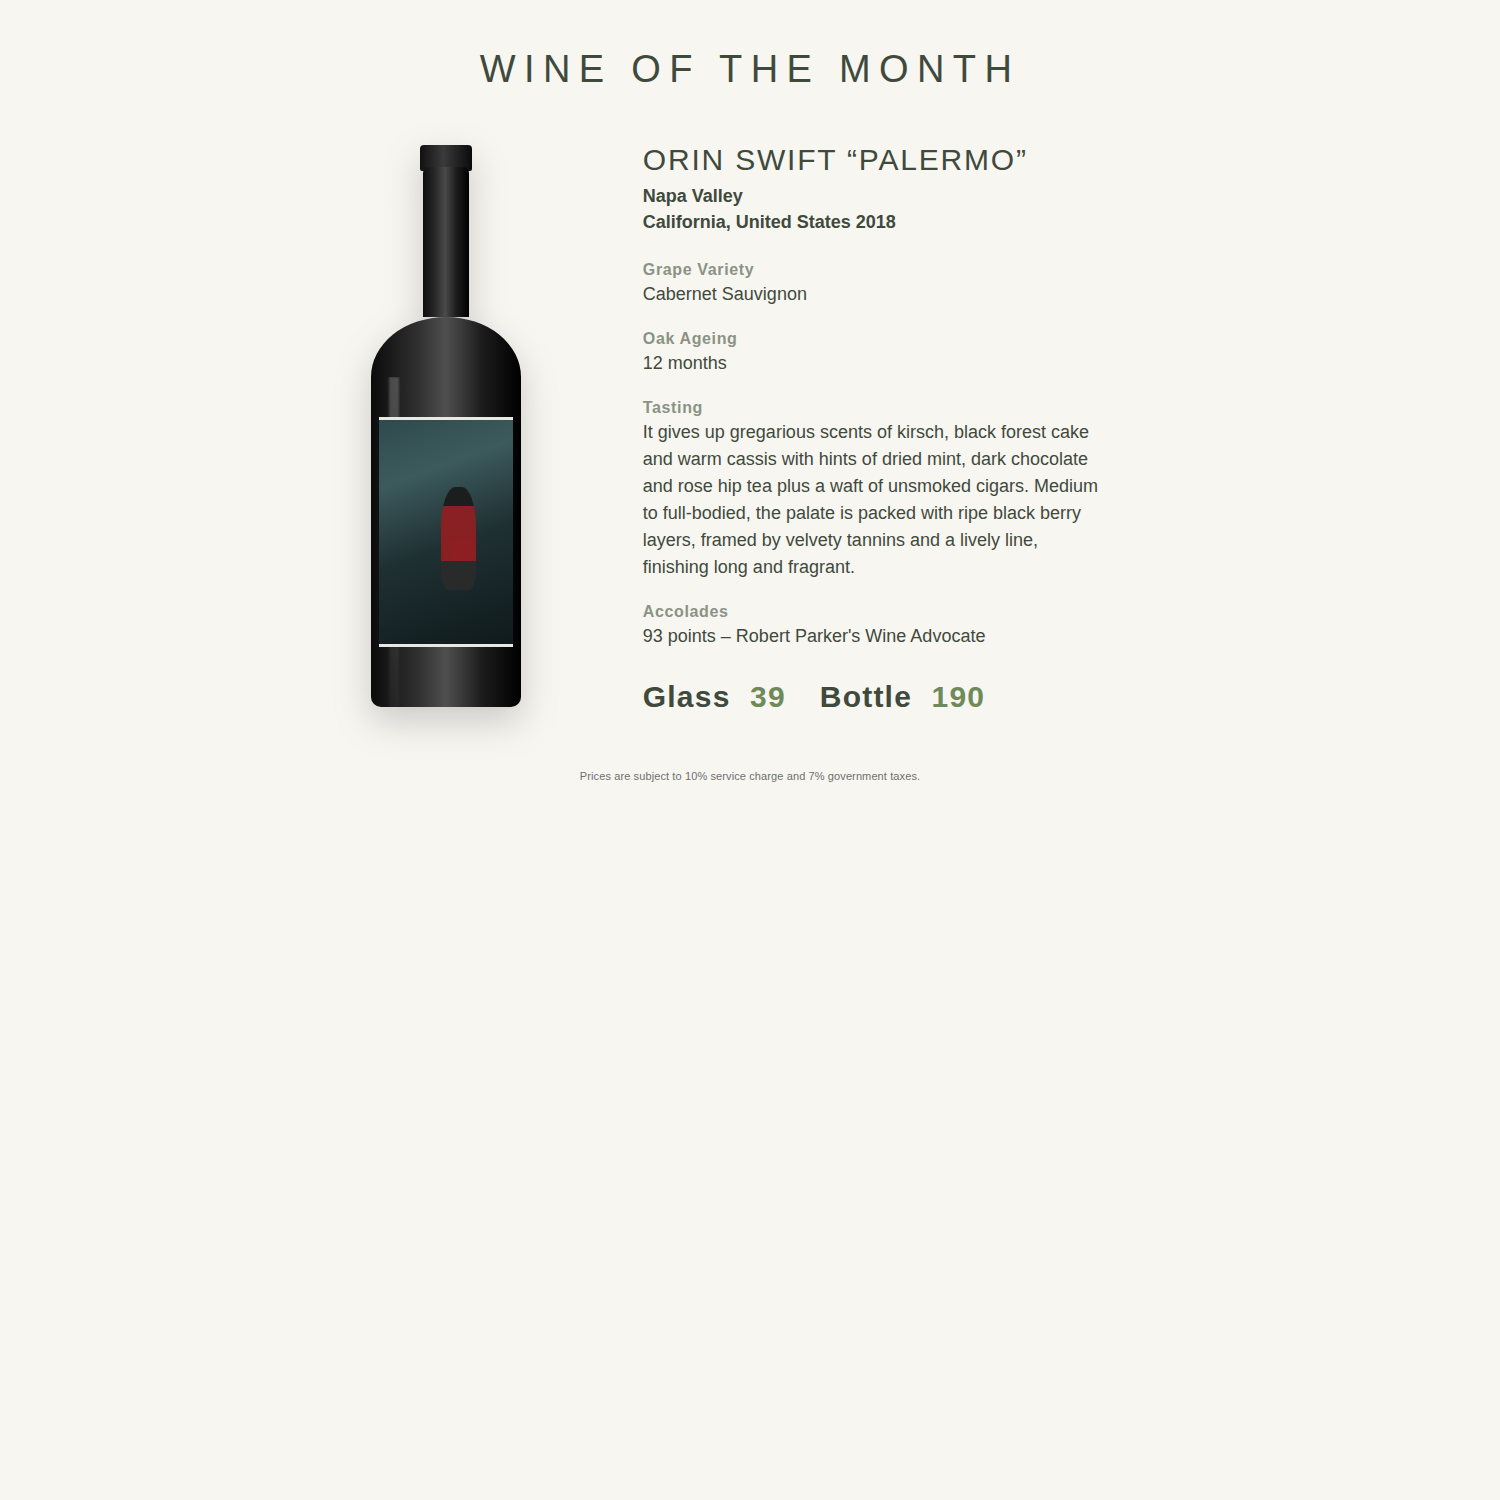Wine of the Month
Orin Swift “Palermo”
Napa Valley
California, United States 2018
Grape Variety
Cabernet Sauvignon
Oak Ageing
12 months
Tasting
It gives up gregarious scents of kirsch, black forest cake and warm cassis with hints of dried mint, dark chocolate and rose hip tea plus a waft of unsmoked cigars. Medium to full-bodied, the palate is packed with ripe black berry layers, framed by velvety tannins and a lively line, finishing long and fragrant.
Accolades
93 points – Robert Parker's Wine Advocate
Glass 39 Bottle 190
Prices are subject to 10% service charge and 7% government taxes.